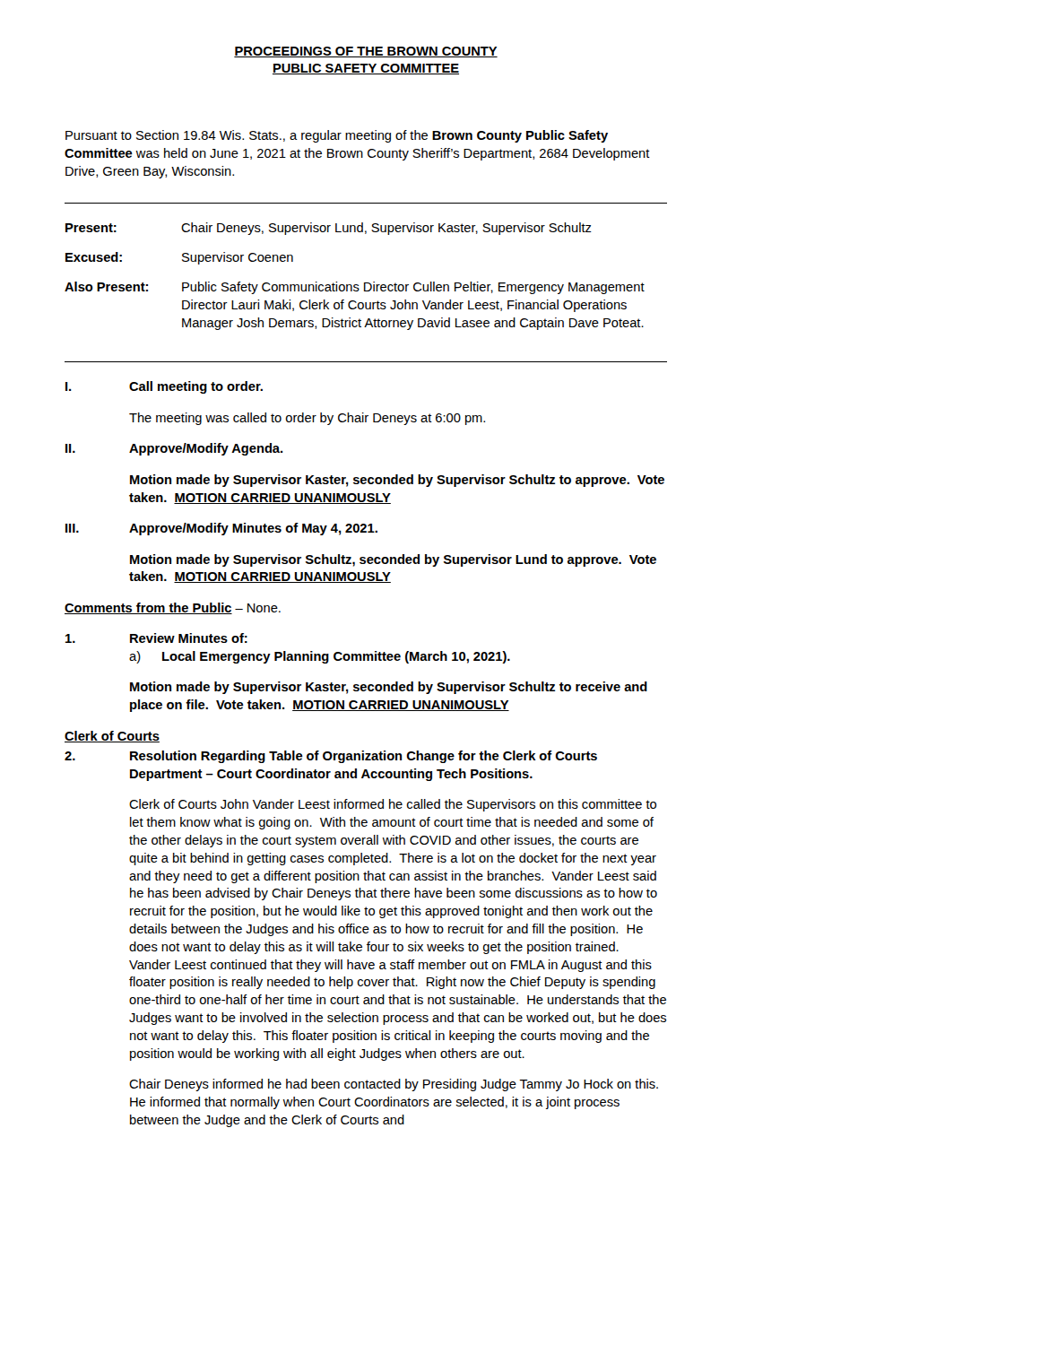PROCEEDINGS OF THE BROWN COUNTY PUBLIC SAFETY COMMITTEE
Pursuant to Section 19.84 Wis. Stats., a regular meeting of the Brown County Public Safety Committee was held on June 1, 2021 at the Brown County Sheriff’s Department, 2684 Development Drive, Green Bay, Wisconsin.
| Present: | Chair Deneys, Supervisor Lund, Supervisor Kaster, Supervisor Schultz |
| Excused: | Supervisor Coenen |
| Also Present: | Public Safety Communications Director Cullen Peltier, Emergency Management Director Lauri Maki, Clerk of Courts John Vander Leest, Financial Operations Manager Josh Demars, District Attorney David Lasee and Captain Dave Poteat. |
| I. | Call meeting to order. |
The meeting was called to order by Chair Deneys at 6:00 pm.
| II. | Approve/Modify Agenda. |
Motion made by Supervisor Kaster, seconded by Supervisor Schultz to approve. Vote taken. MOTION CARRIED UNANIMOUSLY
| III. | Approve/Modify Minutes of May 4, 2021. |
Motion made by Supervisor Schultz, seconded by Supervisor Lund to approve. Vote taken. MOTION CARRIED UNANIMOUSLY
Comments from the Public – None.
| 1. | Review Minutes of: |
| | / a) / Local Emergency Planning Committee (March 10, 2021). / |
Motion made by Supervisor Kaster, seconded by Supervisor Schultz to receive and place on file. Vote taken. MOTION CARRIED UNANIMOUSLY
Clerk of Courts
| 2. | Resolution Regarding Table of Organization Change for the Clerk of Courts Department – Court Coordinator and Accounting Tech Positions. |
Clerk of Courts John Vander Leest informed he called the Supervisors on this committee to let them know what is going on. With the amount of court time that is needed and some of the other delays in the court system overall with COVID and other issues, the courts are quite a bit behind in getting cases completed. There is a lot on the docket for the next year and they need to get a different position that can assist in the branches. Vander Leest said he has been advised by Chair Deneys that there have been some discussions as to how to recruit for the position, but he would like to get this approved tonight and then work out the details between the Judges and his office as to how to recruit for and fill the position. He does not want to delay this as it will take four to six weeks to get the position trained. Vander Leest continued that they will have a staff member out on FMLA in August and this floater position is really needed to help cover that. Right now the Chief Deputy is spending one-third to one-half of her time in court and that is not sustainable. He understands that the Judges want to be involved in the selection process and that can be worked out, but he does not want to delay this. This floater position is critical in keeping the courts moving and the position would be working with all eight Judges when others are out.
Chair Deneys informed he had been contacted by Presiding Judge Tammy Jo Hock on this. He informed that normally when Court Coordinators are selected, it is a joint process between the Judge and the Clerk of Courts and